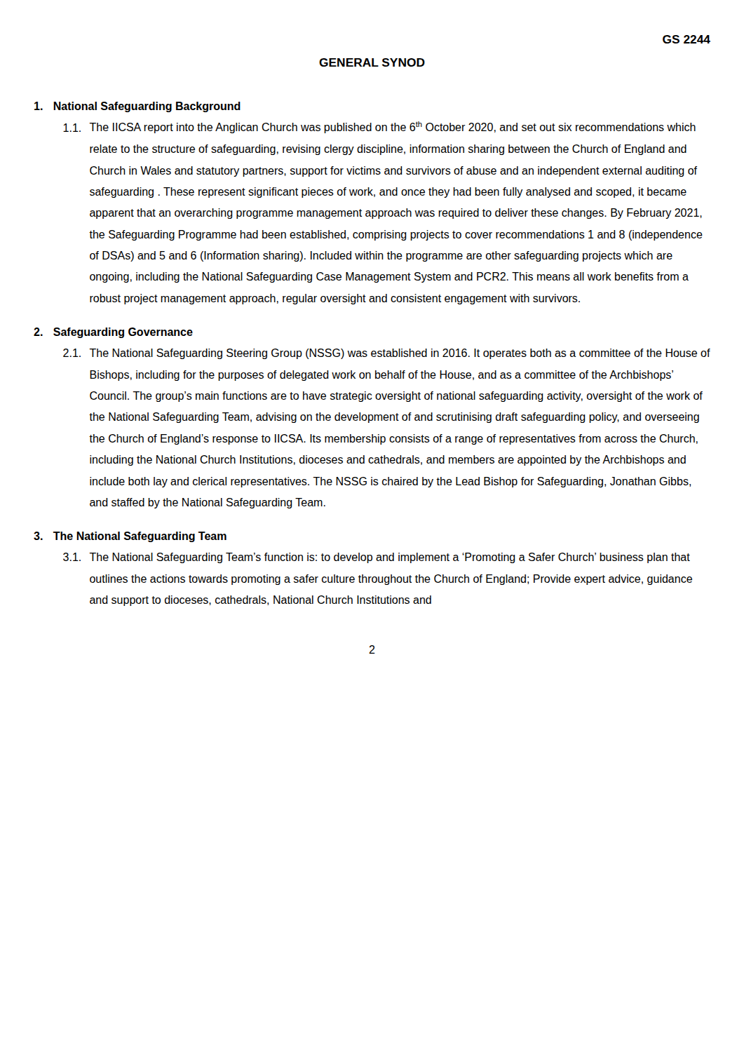GS 2244
GENERAL SYNOD
1. National Safeguarding Background
1.1. The IICSA report into the Anglican Church was published on the 6th October 2020, and set out six recommendations which relate to the structure of safeguarding, revising clergy discipline, information sharing between the Church of England and Church in Wales and statutory partners, support for victims and survivors of abuse and an independent external auditing of safeguarding . These represent significant pieces of work, and once they had been fully analysed and scoped, it became apparent that an overarching programme management approach was required to deliver these changes. By February 2021, the Safeguarding Programme had been established, comprising projects to cover recommendations 1 and 8 (independence of DSAs) and 5 and 6 (Information sharing). Included within the programme are other safeguarding projects which are ongoing, including the National Safeguarding Case Management System and PCR2. This means all work benefits from a robust project management approach, regular oversight and consistent engagement with survivors.
2. Safeguarding Governance
2.1. The National Safeguarding Steering Group (NSSG) was established in 2016. It operates both as a committee of the House of Bishops, including for the purposes of delegated work on behalf of the House, and as a committee of the Archbishops’ Council. The group’s main functions are to have strategic oversight of national safeguarding activity, oversight of the work of the National Safeguarding Team, advising on the development of and scrutinising draft safeguarding policy, and overseeing the Church of England’s response to IICSA. Its membership consists of a range of representatives from across the Church, including the National Church Institutions, dioceses and cathedrals, and members are appointed by the Archbishops and include both lay and clerical representatives. The NSSG is chaired by the Lead Bishop for Safeguarding, Jonathan Gibbs, and staffed by the National Safeguarding Team.
3. The National Safeguarding Team
3.1. The National Safeguarding Team’s function is: to develop and implement a ‘Promoting a Safer Church’ business plan that outlines the actions towards promoting a safer culture throughout the Church of England; Provide expert advice, guidance and support to dioceses, cathedrals, National Church Institutions and
2